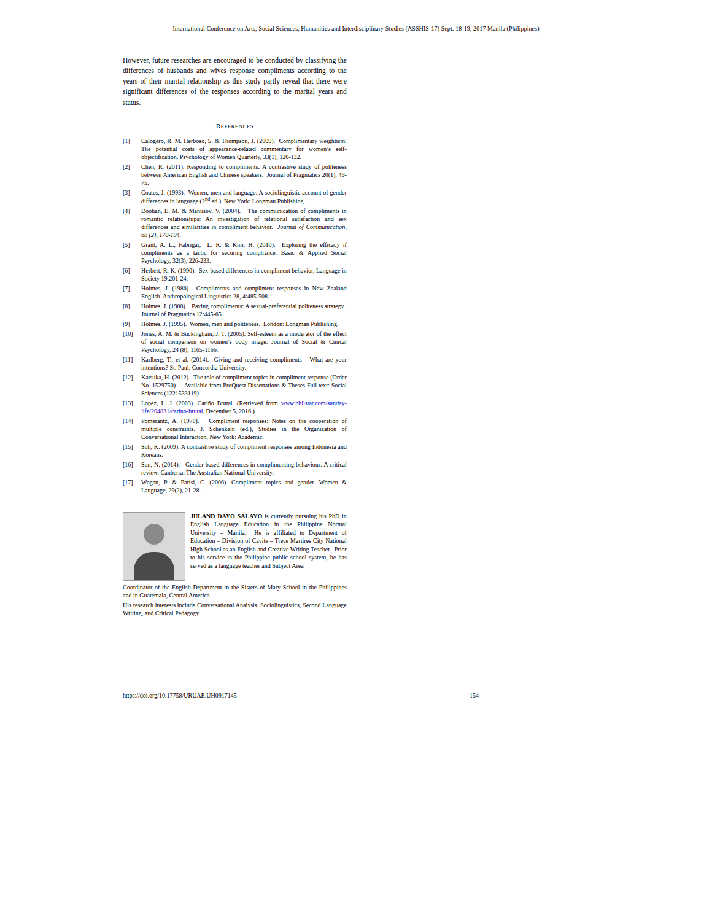International Conference on Arts, Social Sciences, Humanities and Interdisciplinary Studies (ASSHIS-17) Sept. 18-19, 2017 Manila (Philippines)
However, future researches are encouraged to be conducted by classifying the differences of husbands and wives response compliments according to the years of their marital relationship as this study partly reveal that there were significant differences of the responses according to the marital years and status.
REFERENCES
| [1] | Calogero, R. M. Herboso, S. & Thompson, J. (2009). Complimentary weightism: The potential costs of appearance-related commentary for women’s self-objectification. Psychology of Women Quarterly, 33(1), 120-132. |
| [2] | Chen, R. (2011). Responding to compliments: A contrastive study of politeness between American English and Chinese speakers. Journal of Pragmatics 20(1), 49-75. |
| [3] | Coates, J. (1993). Women, men and language: A sociolinguistic account of gender differences in language (2 nd ed.). New York: Longman Publishing. |
| [4] | Doohan, E. M. & Manusov, V. (2004). The communication of compliments in romantic relationships: An investigation of relational satisfaction and sex differences and similarities in compliment behavior. Journal of Communication, 68 (2), 170-194. |
| [5] | Grant, A. L., Fabrigar, L. R. & Kim, H. (2010). Exploring the efficacy if compliments as a tactic for securing compliance. Basic & Applied Social Psychology, 32(3), 226-233. |
| [6] | Herbert, R. K. (1990). Sex-based differences in compliment behavior, Language in Society 19:201-24. |
| [7] | Holmes, J. (1986). Compliments and compliment responses in New Zealand English. Anthropological Linguistics 28, 4:485-508. |
| [8] | Holmes, J. (1988). Paying compliments: A sexual-preferential politeness strategy. Journal of Pragmatics 12:445-65. |
| [9] | Holmes, J. (1995). Women, men and politeness. London: Longman Publishing. |
| [10] | Jones, A. M. & Buckingham, J. T. (2005). Self-esteem as a moderator of the effect of social comparison on women’s body image. Journal of Social & Cinical Psychology, 24 (8), 1165-1166. |
| [11] | Karlberg, T., et al. (2014). Giving and receiving compliments – What are your intentions? St. Paul: Concordia University. |
| [12] | Katsuka, H. (2012). The role of compliment topics in compliment response (Order No. 1529750). Available from ProQuest Dissertations & Theses Full text: Social Sciences (1221533119). |
| [13] | Lopez, L. J. (2003). Cariño Brutal. (Retrieved from www.philstar.com/sunday-life/204831/carino-brutal , December 5, 2016.) |
| [14] | Pomerantz, A. (1978). Compliment responses: Notes on the cooperation of multiple constraints. J. Schenkein (ed.), Studies in the Organization of Conversational Interaction, New York: Academic. |
| [15] | Suh, K. (2009). A contrastive study of compliment responses among Indonesia and Koreans. |
| [16] | Sun, N. (2014). Gender-based differences in complimenting behaviour: A critical review. Canberra: The Australian National University. |
| [17] | Wogan, P. & Parisi, C. (2006). Compliment topics and gender. Women & Language, 29(2), 21-28. |
JULAND DAYO SALAYO is currently pursuing his PhD in English Language Education in the Philippine Normal University – Manila. He is affiliated to Department of Education – Division of Cavite – Trece Martires City National High School as an English and Creative Writing Teacher. Prior to his service in the Philippine public school system, he has served as a language teacher and Subject Area
Coordinator of the English Department in the Sisters of Mary School in the Philippines and in Guatemala, Central America.
His research interests include Conversational Analysis, Sociolinguistics, Second Language Writing, and Critical Pedagogy.
https://doi.org/10.17758/URUAE.UH0917145
154